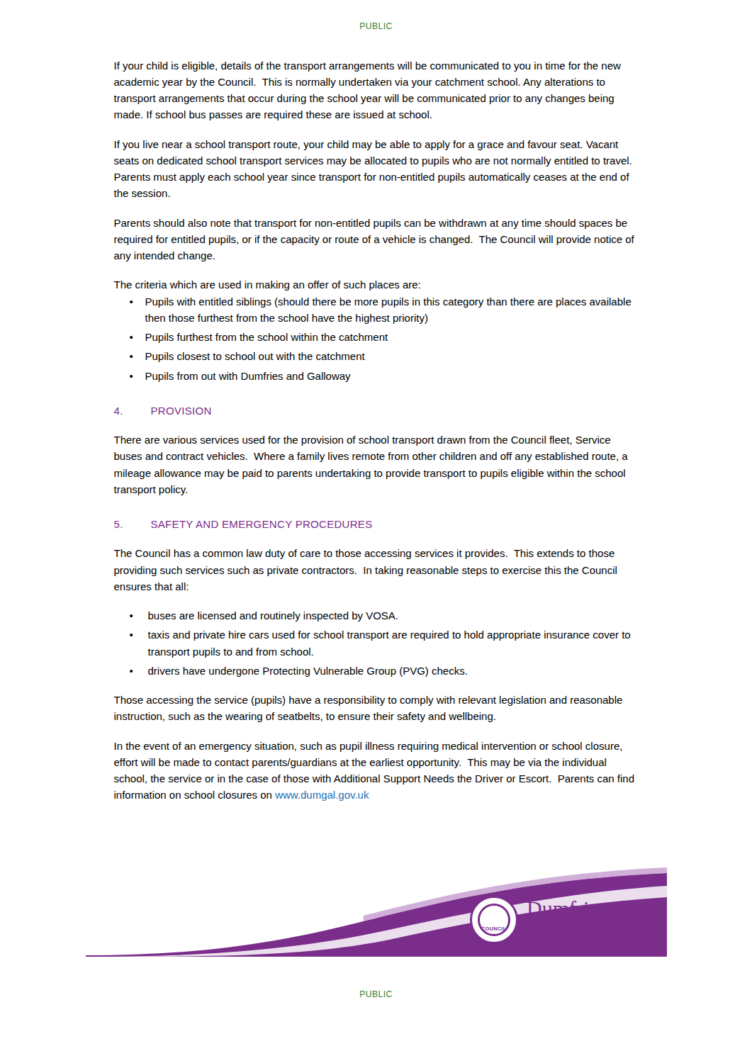PUBLIC
If your child is eligible, details of the transport arrangements will be communicated to you in time for the new academic year by the Council. This is normally undertaken via your catchment school. Any alterations to transport arrangements that occur during the school year will be communicated prior to any changes being made. If school bus passes are required these are issued at school.
If you live near a school transport route, your child may be able to apply for a grace and favour seat. Vacant seats on dedicated school transport services may be allocated to pupils who are not normally entitled to travel. Parents must apply each school year since transport for non-entitled pupils automatically ceases at the end of the session.
Parents should also note that transport for non-entitled pupils can be withdrawn at any time should spaces be required for entitled pupils, or if the capacity or route of a vehicle is changed. The Council will provide notice of any intended change.
The criteria which are used in making an offer of such places are:
Pupils with entitled siblings (should there be more pupils in this category than there are places available then those furthest from the school have the highest priority)
Pupils furthest from the school within the catchment
Pupils closest to school out with the catchment
Pupils from out with Dumfries and Galloway
4. PROVISION
There are various services used for the provision of school transport drawn from the Council fleet, Service buses and contract vehicles. Where a family lives remote from other children and off any established route, a mileage allowance may be paid to parents undertaking to provide transport to pupils eligible within the school transport policy.
5. SAFETY AND EMERGENCY PROCEDURES
The Council has a common law duty of care to those accessing services it provides. This extends to those providing such services such as private contractors. In taking reasonable steps to exercise this the Council ensures that all:
buses are licensed and routinely inspected by VOSA.
taxis and private hire cars used for school transport are required to hold appropriate insurance cover to transport pupils to and from school.
drivers have undergone Protecting Vulnerable Group (PVG) checks.
Those accessing the service (pupils) have a responsibility to comply with relevant legislation and reasonable instruction, such as the wearing of seatbelts, to ensure their safety and wellbeing.
In the event of an emergency situation, such as pupil illness requiring medical intervention or school closure, effort will be made to contact parents/guardians at the earliest opportunity. This may be via the individual school, the service or in the case of those with Additional Support Needs the Driver or Escort. Parents can find information on school closures on www.dumgal.gov.uk
COUNCIL Dumfries
& Galloway
PUBLIC